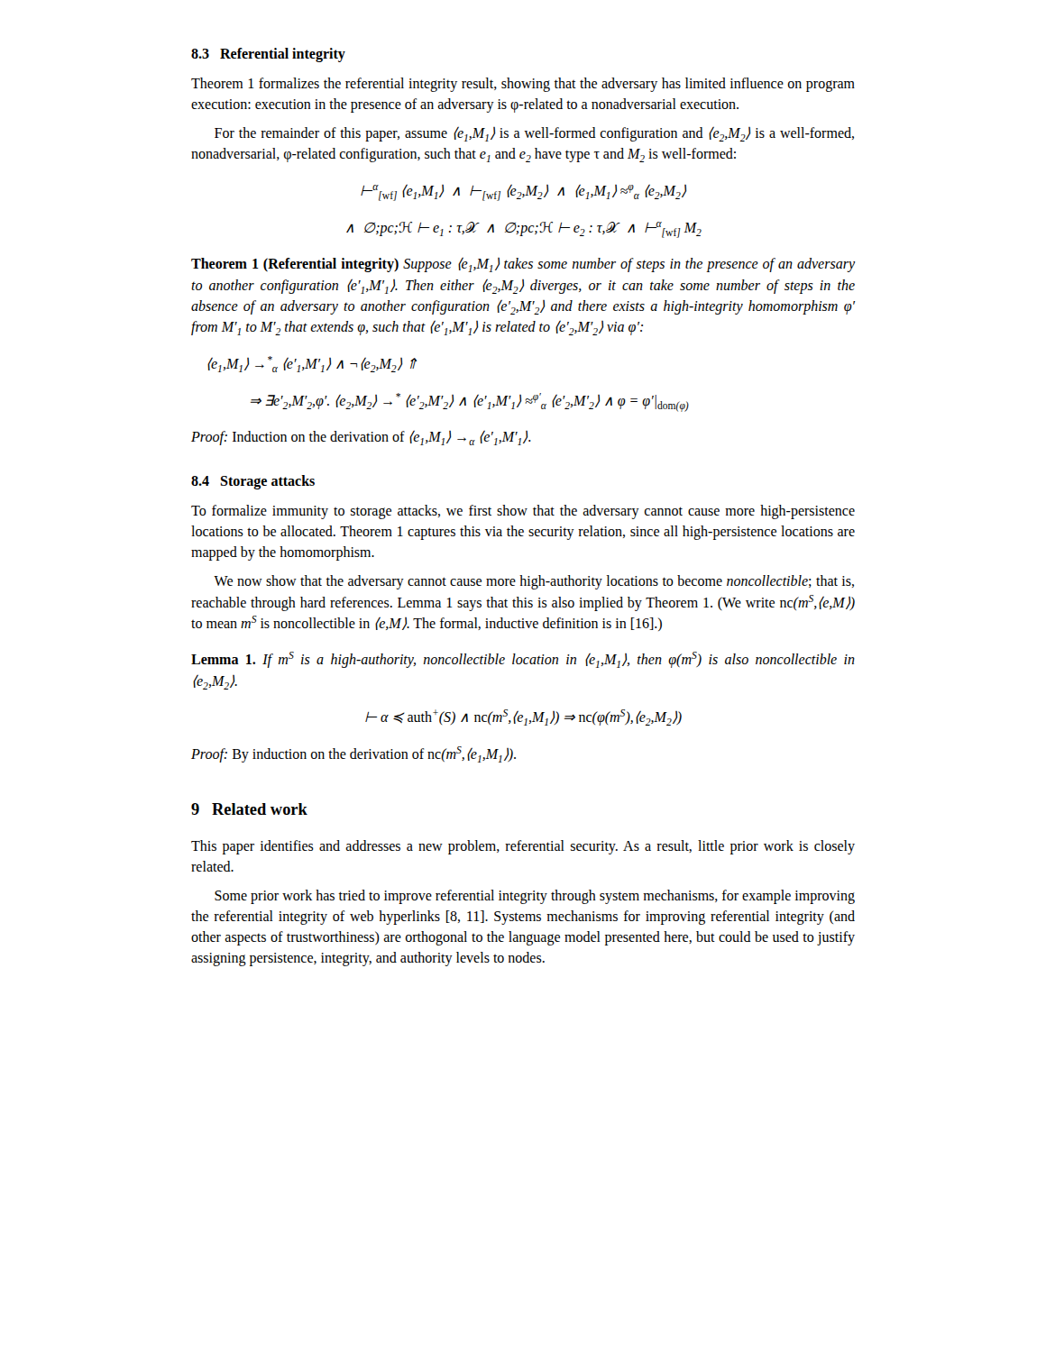8.3 Referential integrity
Theorem 1 formalizes the referential integrity result, showing that the adversary has limited influence on program execution: execution in the presence of an adversary is φ-related to a nonadversarial execution.
For the remainder of this paper, assume ⟨e1,M1⟩ is a well-formed configuration and ⟨e2,M2⟩ is a well-formed, nonadversarial, φ-related configuration, such that e1 and e2 have type τ and M2 is well-formed:
⊢α[wf] ⟨e1,M1⟩ ∧ ⊢[wf] ⟨e2,M2⟩ ∧ ⟨e1,M1⟩ ≈φα ⟨e2,M2⟩
∧ ∅;pc;ℋ ⊢ e1 : τ,𝒳 ∧ ∅;pc;ℋ ⊢ e2 : τ,𝒳 ∧ ⊢α[wf] M2
Theorem 1 (Referential integrity) Suppose ⟨e1,M1⟩ takes some number of steps in the presence of an adversary to another configuration ⟨e′1,M′1⟩. Then either ⟨e2,M2⟩ diverges, or it can take some number of steps in the absence of an adversary to another configuration ⟨e′2,M′2⟩ and there exists a high-integrity homomorphism φ′ from M′1 to M′2 that extends φ, such that ⟨e′1,M′1⟩ is related to ⟨e′2,M′2⟩ via φ′:
⟨e1,M1⟩ →*α ⟨e′1,M′1⟩ ∧ ¬⟨e2,M2⟩ ⇑
⇒ ∃e′2,M′2,φ′. ⟨e2,M2⟩ →* ⟨e′2,M′2⟩ ∧ ⟨e′1,M′1⟩ ≈φ′α ⟨e′2,M′2⟩ ∧ φ = φ′|dom(φ)
Proof: Induction on the derivation of ⟨e1,M1⟩ →α ⟨e′1,M′1⟩.
8.4 Storage attacks
To formalize immunity to storage attacks, we first show that the adversary cannot cause more high-persistence locations to be allocated. Theorem 1 captures this via the security relation, since all high-persistence locations are mapped by the homomorphism.
We now show that the adversary cannot cause more high-authority locations to become noncollectible; that is, reachable through hard references. Lemma 1 says that this is also implied by Theorem 1. (We write nc(mS,⟨e,M⟩) to mean mS is noncollectible in ⟨e,M⟩. The formal, inductive definition is in [16].)
Lemma 1. If mS is a high-authority, noncollectible location in ⟨e1,M1⟩, then φ(mS) is also noncollectible in ⟨e2,M2⟩.
⊢ α ≼ auth+(S) ∧ nc(mS,⟨e1,M1⟩) ⇒ nc(φ(mS),⟨e2,M2⟩)
Proof: By induction on the derivation of nc(mS,⟨e1,M1⟩).
9 Related work
This paper identifies and addresses a new problem, referential security. As a result, little prior work is closely related.
Some prior work has tried to improve referential integrity through system mechanisms, for example improving the referential integrity of web hyperlinks [8, 11]. Systems mechanisms for improving referential integrity (and other aspects of trustworthiness) are orthogonal to the language model presented here, but could be used to justify assigning persistence, integrity, and authority levels to nodes.